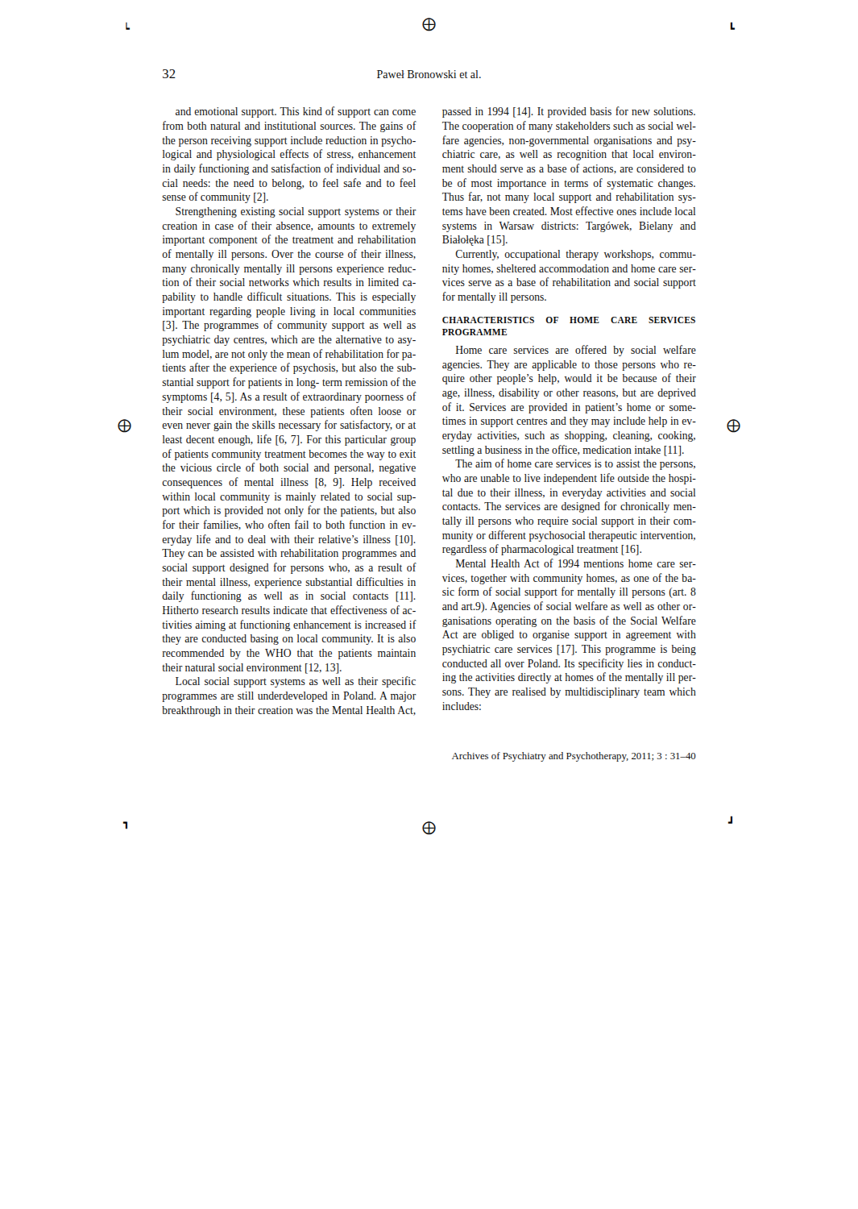┕ ┗ ┓ ┛ ⨁ ⨁ ⨁ ⨁
32
Paweł Bronowski et al.
and emotional support. This kind of support can come from both natural and institutional sources. The gains of the person receiving support include reduction in psychological and physiological effects of stress, enhancement in daily functioning and satisfaction of individual and social needs: the need to belong, to feel safe and to feel sense of community [2].
Strengthening existing social support systems or their creation in case of their absence, amounts to extremely important component of the treatment and rehabilitation of mentally ill persons. Over the course of their illness, many chronically mentally ill persons experience reduction of their social networks which results in limited capability to handle difficult situations. This is especially important regarding people living in local communities [3]. The programmes of community support as well as psychiatric day centres, which are the alternative to asylum model, are not only the mean of rehabilitation for patients after the experience of psychosis, but also the substantial support for patients in long- term remission of the symptoms [4, 5]. As a result of extraordinary poorness of their social environment, these patients often loose or even never gain the skills necessary for satisfactory, or at least decent enough, life [6, 7]. For this particular group of patients community treatment becomes the way to exit the vicious circle of both social and personal, negative consequences of mental illness [8, 9]. Help received within local community is mainly related to social support which is provided not only for the patients, but also for their families, who often fail to both function in everyday life and to deal with their relative’s illness [10]. They can be assisted with rehabilitation programmes and social support designed for persons who, as a result of their mental illness, experience substantial difficulties in daily functioning as well as in social contacts [11]. Hitherto research results indicate that effectiveness of activities aiming at functioning enhancement is increased if they are conducted basing on local community. It is also recommended by the WHO that the patients maintain their natural social environment [12, 13].
Local social support systems as well as their specific programmes are still underdeveloped in Poland. A major breakthrough in their creation was the Mental Health Act, passed in 1994 [14]. It provided basis for new solutions. The cooperation of many stakeholders such as social welfare agencies, non-governmental organisations and psychiatric care, as well as recognition that local environment should serve as a base of actions, are considered to be of most importance in terms of systematic changes. Thus far, not many local support and rehabilitation systems have been created. Most effective ones include local systems in Warsaw districts: Targówek, Bielany and Białołęka [15].
Currently, occupational therapy workshops, community homes, sheltered accommodation and home care services serve as a base of rehabilitation and social support for mentally ill persons.
Characteristics of home care services programme
Home care services are offered by social welfare agencies. They are applicable to those persons who require other people’s help, would it be because of their age, illness, disability or other reasons, but are deprived of it. Services are provided in patient’s home or sometimes in support centres and they may include help in everyday activities, such as shopping, cleaning, cooking, settling a business in the office, medication intake [11].
The aim of home care services is to assist the persons, who are unable to live independent life outside the hospital due to their illness, in everyday activities and social contacts. The services are designed for chronically mentally ill persons who require social support in their community or different psychosocial therapeutic intervention, regardless of pharmacological treatment [16].
Mental Health Act of 1994 mentions home care services, together with community homes, as one of the basic form of social support for mentally ill persons (art. 8 and art.9). Agencies of social welfare as well as other organisations operating on the basis of the Social Welfare Act are obliged to organise support in agreement with psychiatric care services [17]. This programme is being conducted all over Poland. Its specificity lies in conducting the activities directly at homes of the mentally ill persons. They are realised by multidisciplinary team which includes:
Archives of Psychiatry and Psychotherapy, 2011; 3 : 31–40